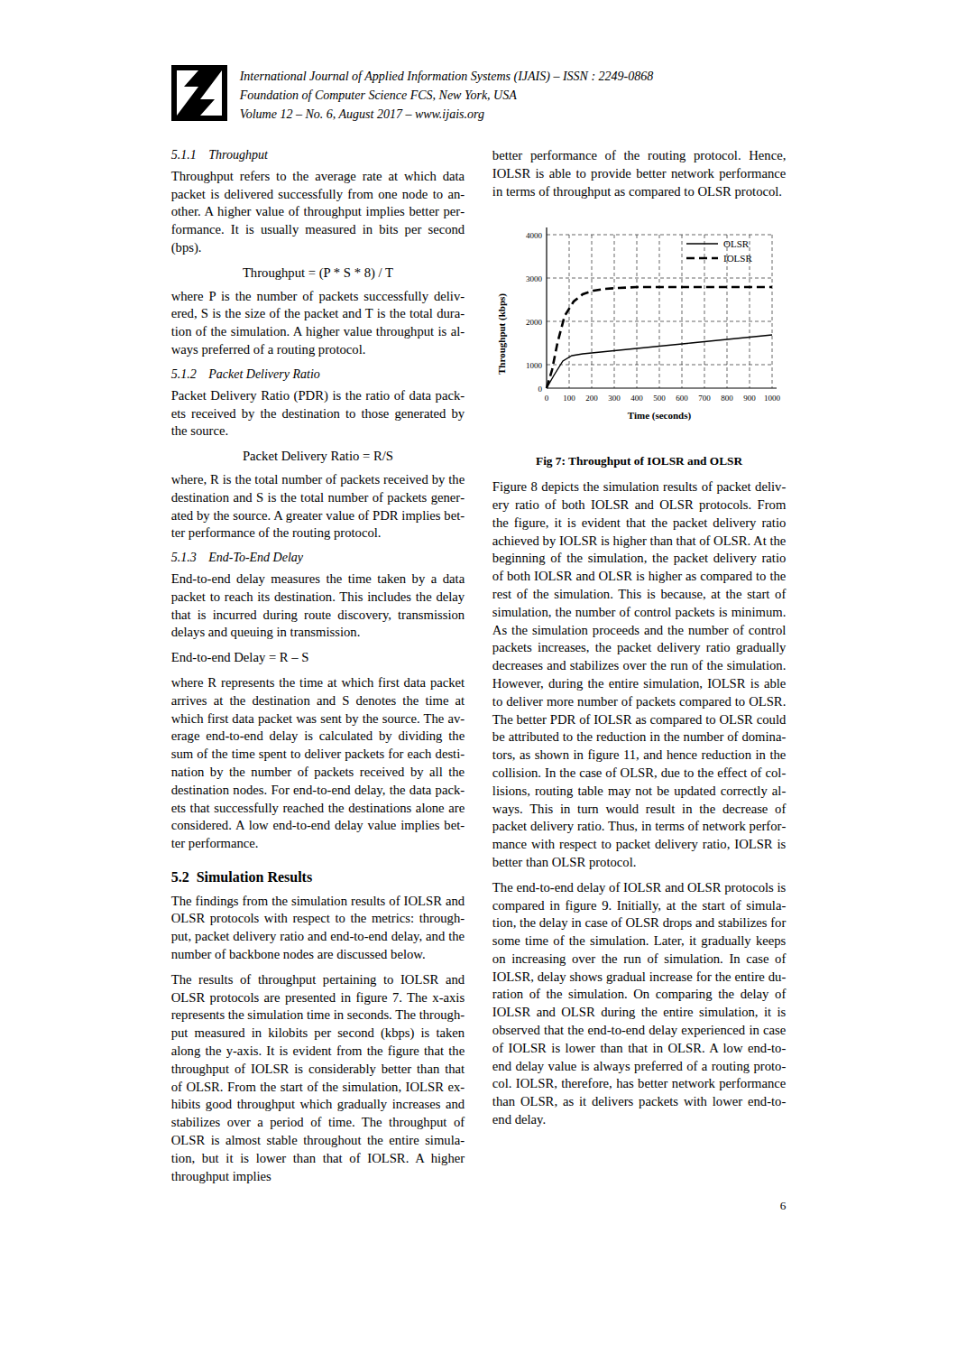International Journal of Applied Information Systems (IJAIS) – ISSN : 2249-0868
Foundation of Computer Science FCS, New York, USA
Volume 12 – No. 6, August 2017 – www.ijais.org
5.1.1 Throughput
Throughput refers to the average rate at which data packet is delivered successfully from one node to another. A higher value of throughput implies better performance. It is usually measured in bits per second (bps).
Throughput = (P * S * 8) / T
where P is the number of packets successfully delivered, S is the size of the packet and T is the total duration of the simulation. A higher value throughput is always preferred of a routing protocol.
5.1.2 Packet Delivery Ratio
Packet Delivery Ratio (PDR) is the ratio of data packets received by the destination to those generated by the source.
Packet Delivery Ratio = R/S
where, R is the total number of packets received by the destination and S is the total number of packets generated by the source. A greater value of PDR implies better performance of the routing protocol.
5.1.3 End-To-End Delay
End-to-end delay measures the time taken by a data packet to reach its destination. This includes the delay that is incurred during route discovery, transmission delays and queuing in transmission.
End-to-end Delay = R – S
where R represents the time at which first data packet arrives at the destination and S denotes the time at which first data packet was sent by the source. The average end-to-end delay is calculated by dividing the sum of the time spent to deliver packets for each destination by the number of packets received by all the destination nodes. For end-to-end delay, the data packets that successfully reached the destinations alone are considered. A low end-to-end delay value implies better performance.
5.2 Simulation Results
The findings from the simulation results of IOLSR and OLSR protocols with respect to the metrics: throughput, packet delivery ratio and end-to-end delay, and the number of backbone nodes are discussed below.
The results of throughput pertaining to IOLSR and OLSR protocols are presented in figure 7. The x-axis represents the simulation time in seconds. The throughput measured in kilobits per second (kbps) is taken along the y-axis. It is evident from the figure that the throughput of IOLSR is considerably better than that of OLSR. From the start of the simulation, IOLSR exhibits good throughput which gradually increases and stabilizes over a period of time. The throughput of OLSR is almost stable throughout the entire simulation, but it is lower than that of IOLSR. A higher throughput implies
better performance of the routing protocol. Hence, IOLSR is able to provide better network performance in terms of throughput as compared to OLSR protocol.
Throughput (kbps) 4000 3000 2000 1000 0 0 100 200 300 400 500 600 700 800 900 1000 Time (seconds) OLSR IOLSR
Fig 7: Throughput of IOLSR and OLSR
Figure 8 depicts the simulation results of packet delivery ratio of both IOLSR and OLSR protocols. From the figure, it is evident that the packet delivery ratio achieved by IOLSR is higher than that of OLSR. At the beginning of the simulation, the packet delivery ratio of both IOLSR and OLSR is higher as compared to the rest of the simulation. This is because, at the start of simulation, the number of control packets is minimum. As the simulation proceeds and the number of control packets increases, the packet delivery ratio gradually decreases and stabilizes over the run of the simulation. However, during the entire simulation, IOLSR is able to deliver more number of packets compared to OLSR. The better PDR of IOLSR as compared to OLSR could be attributed to the reduction in the number of dominators, as shown in figure 11, and hence reduction in the collision. In the case of OLSR, due to the effect of collisions, routing table may not be updated correctly always. This in turn would result in the decrease of packet delivery ratio. Thus, in terms of network performance with respect to packet delivery ratio, IOLSR is better than OLSR protocol.
The end-to-end delay of IOLSR and OLSR protocols is compared in figure 9. Initially, at the start of simulation, the delay in case of OLSR drops and stabilizes for some time of the simulation. Later, it gradually keeps on increasing over the run of simulation. In case of IOLSR, delay shows gradual increase for the entire duration of the simulation. On comparing the delay of IOLSR and OLSR during the entire simulation, it is observed that the end-to-end delay experienced in case of IOLSR is lower than that in OLSR. A low end-to-end delay value is always preferred of a routing protocol. IOLSR, therefore, has better network performance than OLSR, as it delivers packets with lower end-to-end delay.
6